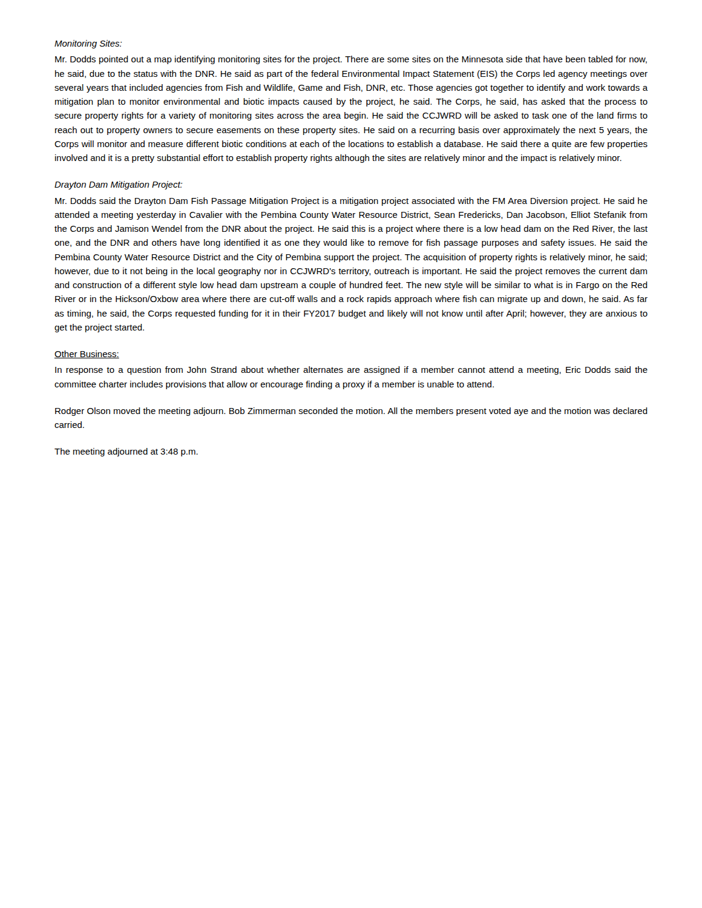Monitoring Sites:
Mr. Dodds pointed out a map identifying monitoring sites for the project. There are some sites on the Minnesota side that have been tabled for now, he said, due to the status with the DNR. He said as part of the federal Environmental Impact Statement (EIS) the Corps led agency meetings over several years that included agencies from Fish and Wildlife, Game and Fish, DNR, etc. Those agencies got together to identify and work towards a mitigation plan to monitor environmental and biotic impacts caused by the project, he said. The Corps, he said, has asked that the process to secure property rights for a variety of monitoring sites across the area begin. He said the CCJWRD will be asked to task one of the land firms to reach out to property owners to secure easements on these property sites. He said on a recurring basis over approximately the next 5 years, the Corps will monitor and measure different biotic conditions at each of the locations to establish a database. He said there a quite are few properties involved and it is a pretty substantial effort to establish property rights although the sites are relatively minor and the impact is relatively minor.
Drayton Dam Mitigation Project:
Mr. Dodds said the Drayton Dam Fish Passage Mitigation Project is a mitigation project associated with the FM Area Diversion project. He said he attended a meeting yesterday in Cavalier with the Pembina County Water Resource District, Sean Fredericks, Dan Jacobson, Elliot Stefanik from the Corps and Jamison Wendel from the DNR about the project. He said this is a project where there is a low head dam on the Red River, the last one, and the DNR and others have long identified it as one they would like to remove for fish passage purposes and safety issues. He said the Pembina County Water Resource District and the City of Pembina support the project. The acquisition of property rights is relatively minor, he said; however, due to it not being in the local geography nor in CCJWRD's territory, outreach is important. He said the project removes the current dam and construction of a different style low head dam upstream a couple of hundred feet. The new style will be similar to what is in Fargo on the Red River or in the Hickson/Oxbow area where there are cut-off walls and a rock rapids approach where fish can migrate up and down, he said. As far as timing, he said, the Corps requested funding for it in their FY2017 budget and likely will not know until after April; however, they are anxious to get the project started.
Other Business:
In response to a question from John Strand about whether alternates are assigned if a member cannot attend a meeting, Eric Dodds said the committee charter includes provisions that allow or encourage finding a proxy if a member is unable to attend.
Rodger Olson moved the meeting adjourn. Bob Zimmerman seconded the motion. All the members present voted aye and the motion was declared carried.
The meeting adjourned at 3:48 p.m.